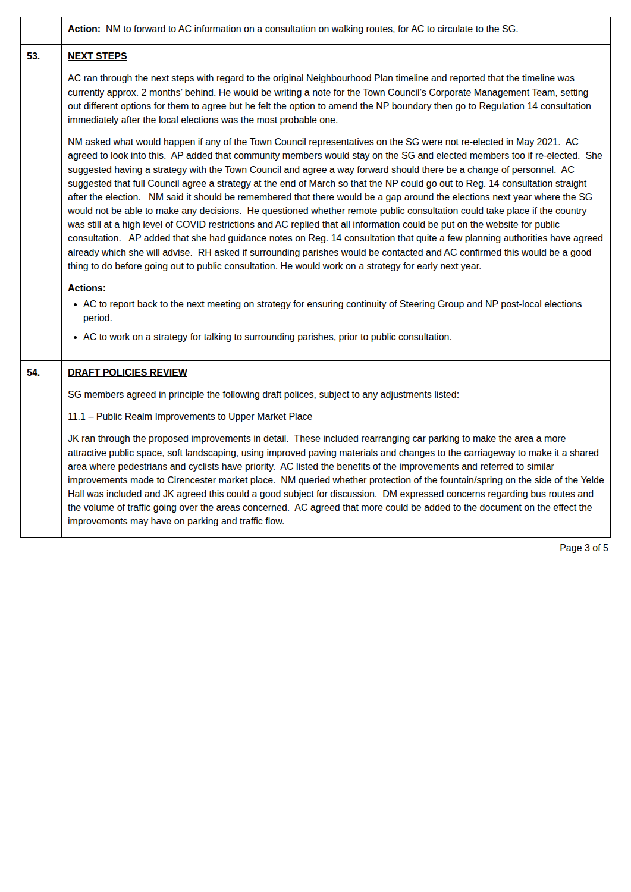| | Action: NM to forward to AC information on a consultation on walking routes, for AC to circulate to the SG. |
| 53. | NEXT STEPS AC ran through the next steps with regard to the original Neighbourhood Plan timeline and reported that the timeline was currently approx. 2 months’ behind. He would be writing a note for the Town Council’s Corporate Management Team, setting out different options for them to agree but he felt the option to amend the NP boundary then go to Regulation 14 consultation immediately after the local elections was the most probable one. NM asked what would happen if any of the Town Council representatives on the SG were not re-elected in May 2021. AC agreed to look into this. AP added that community members would stay on the SG and elected members too if re-elected. She suggested having a strategy with the Town Council and agree a way forward should there be a change of personnel. AC suggested that full Council agree a strategy at the end of March so that the NP could go out to Reg. 14 consultation straight after the election. NM said it should be remembered that there would be a gap around the elections next year where the SG would not be able to make any decisions. He questioned whether remote public consultation could take place if the country was still at a high level of COVID restrictions and AC replied that all information could be put on the website for public consultation. AP added that she had guidance notes on Reg. 14 consultation that quite a few planning authorities have agreed already which she will advise. RH asked if surrounding parishes would be contacted and AC confirmed this would be a good thing to do before going out to public consultation. He would work on a strategy for early next year. Actions: AC to report back to the next meeting on strategy for ensuring continuity of Steering Group and NP post-local elections period. AC to work on a strategy for talking to surrounding parishes, prior to public consultation. |
| 54. | DRAFT POLICIES REVIEW SG members agreed in principle the following draft polices, subject to any adjustments listed: 11.1 – Public Realm Improvements to Upper Market Place JK ran through the proposed improvements in detail. These included rearranging car parking to make the area a more attractive public space, soft landscaping, using improved paving materials and changes to the carriageway to make it a shared area where pedestrians and cyclists have priority. AC listed the benefits of the improvements and referred to similar improvements made to Cirencester market place. NM queried whether protection of the fountain/spring on the side of the Yelde Hall was included and JK agreed this could a good subject for discussion. DM expressed concerns regarding bus routes and the volume of traffic going over the areas concerned. AC agreed that more could be added to the document on the effect the improvements may have on parking and traffic flow. |
Page 3 of 5